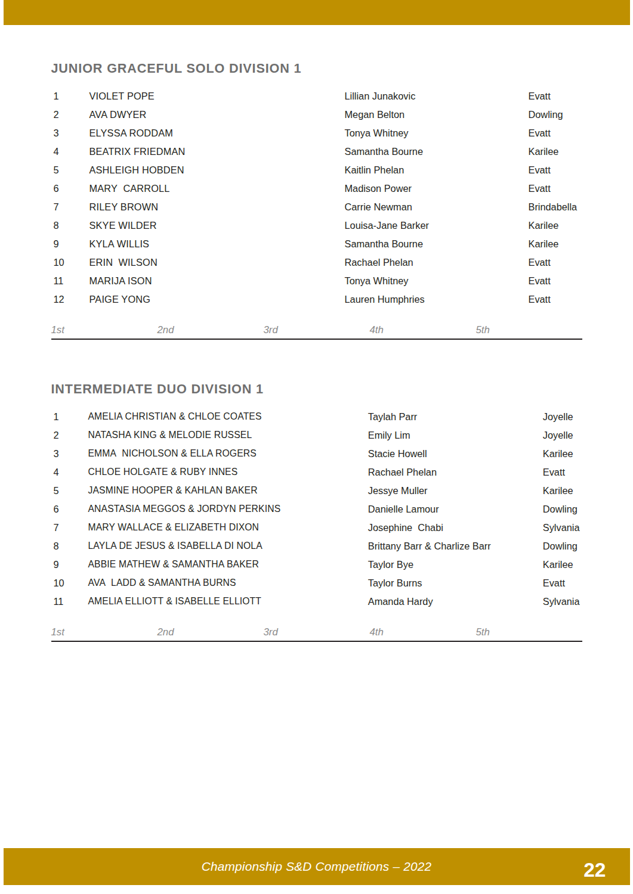Junior Graceful Solo Division 1
| 1 | Violet Pope | Lillian Junakovic | Evatt |
| 2 | Ava Dwyer | Megan Belton | Dowling |
| 3 | Elyssa Roddam | Tonya Whitney | Evatt |
| 4 | Beatrix Friedman | Samantha Bourne | Karilee |
| 5 | Ashleigh Hobden | Kaitlin Phelan | Evatt |
| 6 | Mary Carroll | Madison Power | Evatt |
| 7 | Riley Brown | Carrie Newman | Brindabella |
| 8 | Skye Wilder | Louisa-Jane Barker | Karilee |
| 9 | Kyla Willis | Samantha Bourne | Karilee |
| 10 | Erin Wilson | Rachael Phelan | Evatt |
| 11 | Marija Ison | Tonya Whitney | Evatt |
| 12 | Paige Yong | Lauren Humphries | Evatt |
1st 2nd 3rd 4th 5th
Intermediate Duo Division 1
| 1 | Amelia Christian & Chloe Coates | Taylah Parr | Joyelle |
| 2 | Natasha King & Melodie Russel | Emily Lim | Joyelle |
| 3 | Emma Nicholson & Ella Rogers | Stacie Howell | Karilee |
| 4 | Chloe Holgate & Ruby Innes | Rachael Phelan | Evatt |
| 5 | Jasmine Hooper & Kahlan Baker | Jessye Muller | Karilee |
| 6 | Anastasia Meggos & Jordyn Perkins | Danielle Lamour | Dowling |
| 7 | Mary Wallace & Elizabeth Dixon | Josephine Chabi | Sylvania |
| 8 | Layla De Jesus & Isabella Di Nola | Brittany Barr & Charlize Barr | Dowling |
| 9 | Abbie Mathew & Samantha Baker | Taylor Bye | Karilee |
| 10 | Ava Ladd & Samantha Burns | Taylor Burns | Evatt |
| 11 | Amelia Elliott & Isabelle Elliott | Amanda Hardy | Sylvania |
1st 2nd 3rd 4th 5th
Championship S&D Competitions – 2022
22